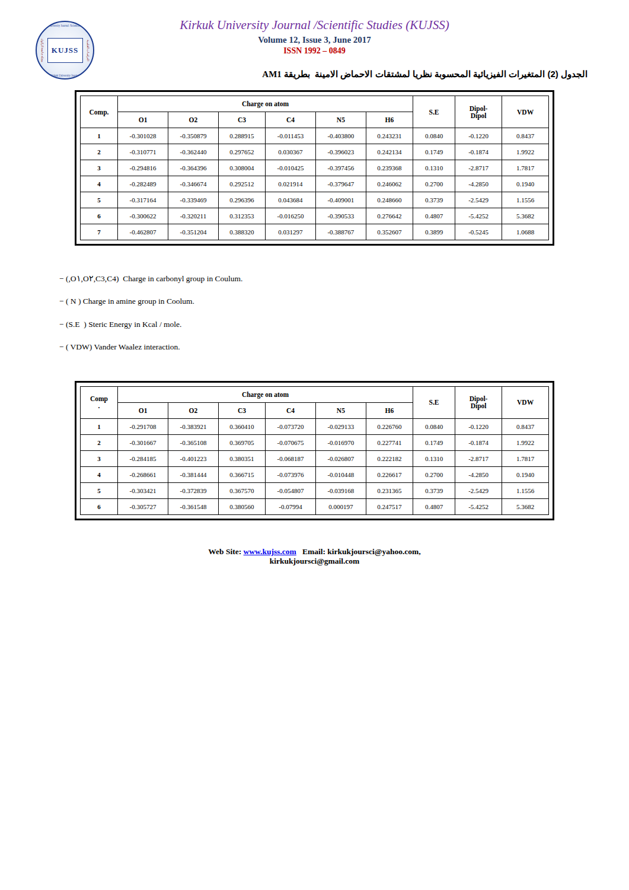Kirkuk University Journal /Scientific Studies
مجلة جامعة كركوك
الدراسات العلمية
KUJSS
Kirkuk University Journal
Kirkuk University Journal /Scientific Studies (KUJSS)
Volume 12, Issue 3, June 2017
ISSN 1992 – 0849
الجدول (2) المتغيرات الفيزيائية المحسوبة نظريا لمشتقات الاحماض الامينة بطريقة AM1
| Comp. | Charge on atom | S.E | Dipol- Dipol | VDW |
| --- | --- | --- | --- | --- |
| O1 | O2 | C3 | C4 | N5 | H6 |
| 1 | -0.301028 | -0.350879 | 0.288915 | -0.011453 | -0.403800 | 0.243231 | 0.0840 | -0.1220 | 0.8437 |
| 2 | -0.310771 | -0.362440 | 0.297652 | 0.030367 | -0.396023 | 0.242134 | 0.1749 | -0.1874 | 1.9922 |
| 3 | -0.294816 | -0.364396 | 0.308004 | -0.010425 | -0.397456 | 0.239368 | 0.1310 | -2.8717 | 1.7817 |
| 4 | -0.282489 | -0.346674 | 0.292512 | 0.021914 | -0.379647 | 0.246062 | 0.2700 | -4.2850 | 0.1940 |
| 5 | -0.317164 | -0.339469 | 0.296396 | 0.043684 | -0.409001 | 0.248660 | 0.3739 | -2.5429 | 1.1556 |
| 6 | -0.300622 | -0.320211 | 0.312353 | -0.016250 | -0.390533 | 0.276642 | 0.4807 | -5.4252 | 5.3682 |
| 7 | -0.462807 | -0.351204 | 0.388320 | 0.031297 | -0.388767 | 0.352607 | 0.3899 | -0.5245 | 1.0688 |
− (,O١,O٢,C3,C4) Charge in carbonyl group in Coulum.
− ( N ) Charge in amine group in Coolum.
− (S.E ) Steric Energy in Kcal / mole.
− ( VDW) Vander Waalez interaction.
| Comp . | Charge on atom | S.E | Dipol- Dipol | VDW |
| --- | --- | --- | --- | --- |
| O1 | O2 | C3 | C4 | N5 | H6 |
| 1 | -0.291708 | -0.383921 | 0.360410 | -0.073720 | -0.029133 | 0.226760 | 0.0840 | -0.1220 | 0.8437 |
| 2 | -0.301667 | -0.365108 | 0.369705 | -0.070675 | -0.016970 | 0.227741 | 0.1749 | -0.1874 | 1.9922 |
| 3 | -0.284185 | -0.401223 | 0.380351 | -0.068187 | -0.026807 | 0.222182 | 0.1310 | -2.8717 | 1.7817 |
| 4 | -0.268661 | -0.381444 | 0.366715 | -0.073976 | -0.010448 | 0.226617 | 0.2700 | -4.2850 | 0.1940 |
| 5 | -0.303421 | -0.372839 | 0.367570 | -0.054807 | -0.039168 | 0.231365 | 0.3739 | -2.5429 | 1.1556 |
| 6 | -0.305727 | -0.361548 | 0.380560 | -0.07994 | 0.000197 | 0.247517 | 0.4807 | -5.4252 | 5.3682 |
Web Site: www.kujss.com Email: kirkukjoursci@yahoo.com,
kirkukjoursci@gmail.com